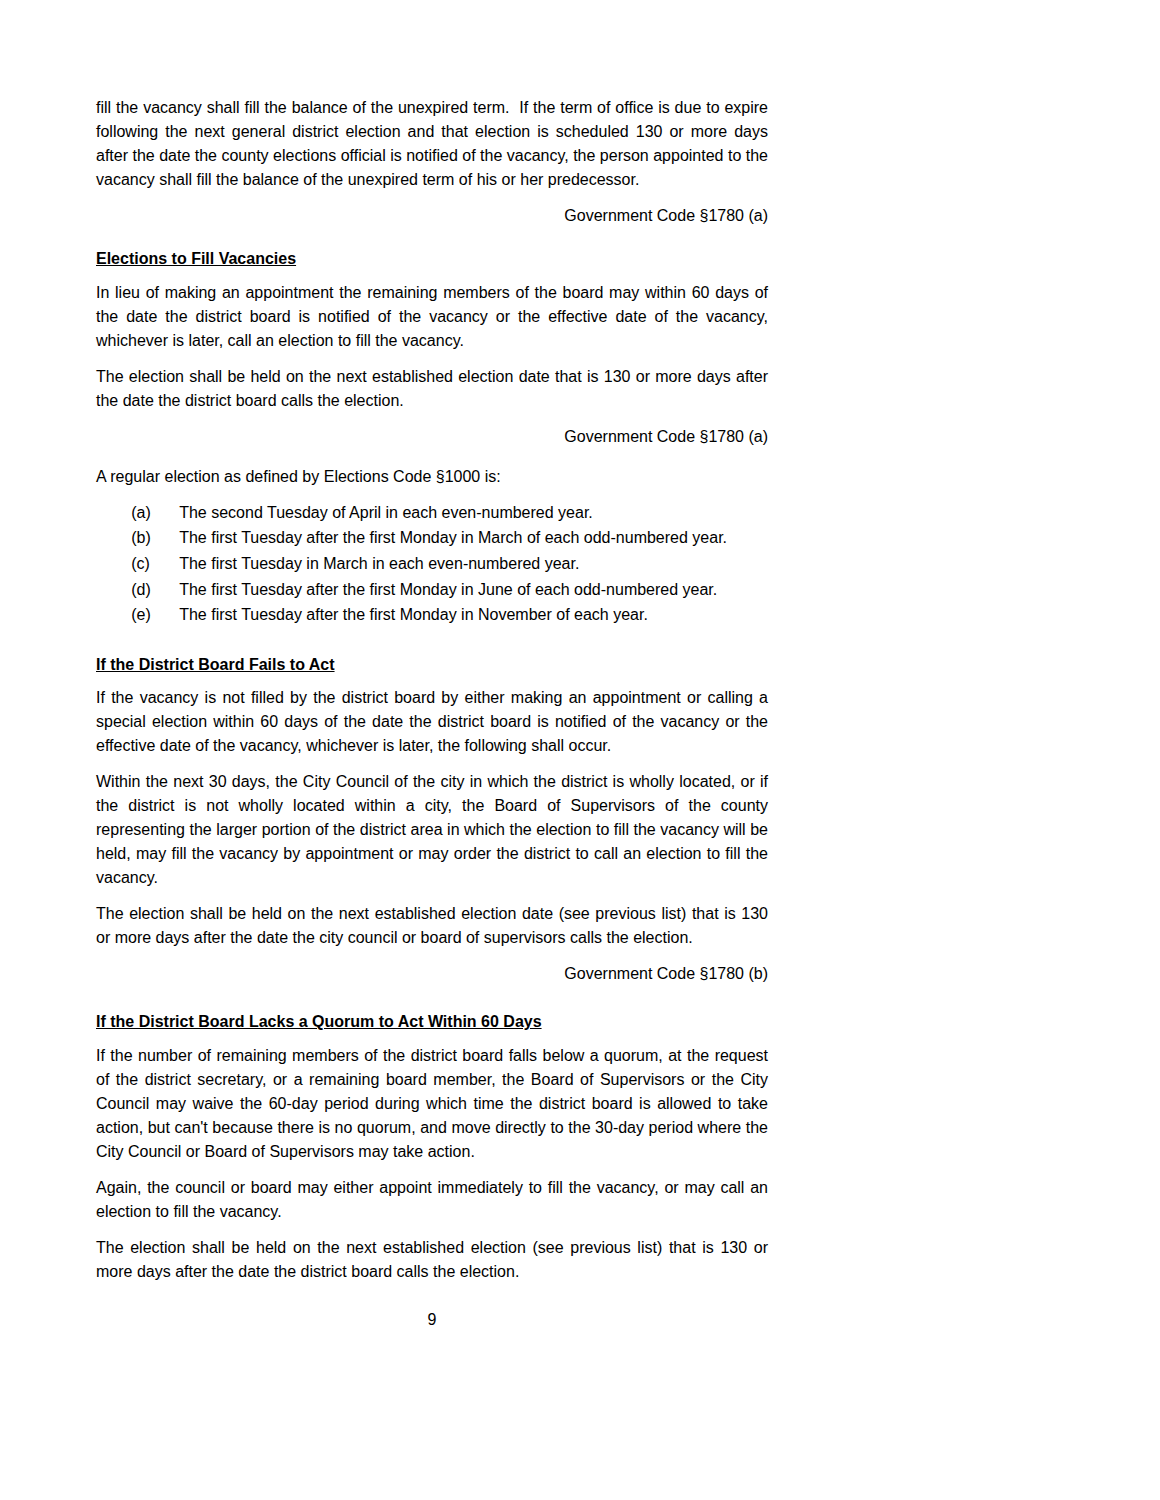fill the vacancy shall fill the balance of the unexpired term. If the term of office is due to expire following the next general district election and that election is scheduled 130 or more days after the date the county elections official is notified of the vacancy, the person appointed to the vacancy shall fill the balance of the unexpired term of his or her predecessor.
Government Code §1780 (a)
Elections to Fill Vacancies
In lieu of making an appointment the remaining members of the board may within 60 days of the date the district board is notified of the vacancy or the effective date of the vacancy, whichever is later, call an election to fill the vacancy.
The election shall be held on the next established election date that is 130 or more days after the date the district board calls the election.
Government Code §1780 (a)
A regular election as defined by Elections Code §1000 is:
| (a) | The second Tuesday of April in each even-numbered year. |
| (b) | The first Tuesday after the first Monday in March of each odd-numbered year. |
| (c) | The first Tuesday in March in each even-numbered year. |
| (d) | The first Tuesday after the first Monday in June of each odd-numbered year. |
| (e) | The first Tuesday after the first Monday in November of each year. |
If the District Board Fails to Act
If the vacancy is not filled by the district board by either making an appointment or calling a special election within 60 days of the date the district board is notified of the vacancy or the effective date of the vacancy, whichever is later, the following shall occur.
Within the next 30 days, the City Council of the city in which the district is wholly located, or if the district is not wholly located within a city, the Board of Supervisors of the county representing the larger portion of the district area in which the election to fill the vacancy will be held, may fill the vacancy by appointment or may order the district to call an election to fill the vacancy.
The election shall be held on the next established election date (see previous list) that is 130 or more days after the date the city council or board of supervisors calls the election.
Government Code §1780 (b)
If the District Board Lacks a Quorum to Act Within 60 Days
If the number of remaining members of the district board falls below a quorum, at the request of the district secretary, or a remaining board member, the Board of Supervisors or the City Council may waive the 60-day period during which time the district board is allowed to take action, but can't because there is no quorum, and move directly to the 30-day period where the City Council or Board of Supervisors may take action.
Again, the council or board may either appoint immediately to fill the vacancy, or may call an election to fill the vacancy.
The election shall be held on the next established election (see previous list) that is 130 or more days after the date the district board calls the election.
9